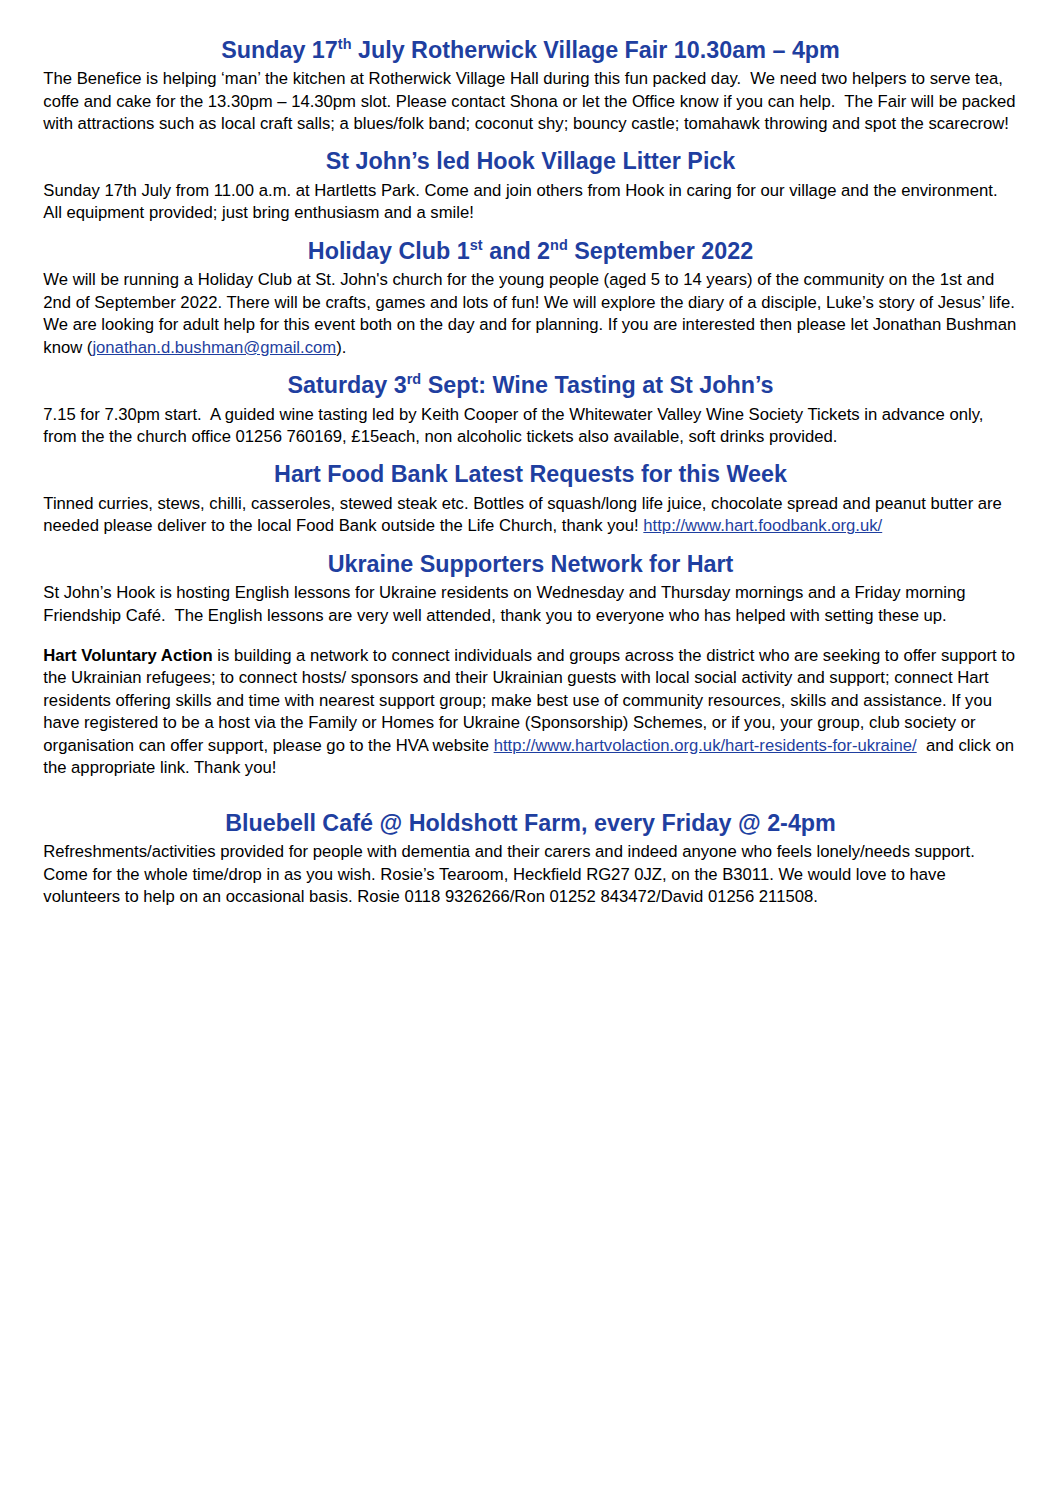Sunday 17th July Rotherwick Village Fair 10.30am – 4pm
The Benefice is helping ‘man’ the kitchen at Rotherwick Village Hall during this fun packed day. We need two helpers to serve tea, coffe and cake for the 13.30pm – 14.30pm slot. Please contact Shona or let the Office know if you can help. The Fair will be packed with attractions such as local craft salls; a blues/folk band; coconut shy; bouncy castle; tomahawk throwing and spot the scarecrow!
St John’s led Hook Village Litter Pick
Sunday 17th July from 11.00 a.m. at Hartletts Park. Come and join others from Hook in caring for our village and the environment. All equipment provided; just bring enthusiasm and a smile!
Holiday Club 1st and 2nd September 2022
We will be running a Holiday Club at St. John's church for the young people (aged 5 to 14 years) of the community on the 1st and 2nd of September 2022. There will be crafts, games and lots of fun! We will explore the diary of a disciple, Luke’s story of Jesus’ life. We are looking for adult help for this event both on the day and for planning. If you are interested then please let Jonathan Bushman know (jonathan.d.bushman@gmail.com).
Saturday 3rd Sept: Wine Tasting at St John’s
7.15 for 7.30pm start. A guided wine tasting led by Keith Cooper of the Whitewater Valley Wine Society Tickets in advance only, from the the church office 01256 760169, £15each, non alcoholic tickets also available, soft drinks provided.
Hart Food Bank Latest Requests for this Week
Tinned curries, stews, chilli, casseroles, stewed steak etc. Bottles of squash/long life juice, chocolate spread and peanut butter are needed please deliver to the local Food Bank outside the Life Church, thank you! http://www.hart.foodbank.org.uk/
Ukraine Supporters Network for Hart
St John’s Hook is hosting English lessons for Ukraine residents on Wednesday and Thursday mornings and a Friday morning Friendship Café. The English lessons are very well attended, thank you to everyone who has helped with setting these up.
Hart Voluntary Action is building a network to connect individuals and groups across the district who are seeking to offer support to the Ukrainian refugees; to connect hosts/ sponsors and their Ukrainian guests with local social activity and support; connect Hart residents offering skills and time with nearest support group; make best use of community resources, skills and assistance. If you have registered to be a host via the Family or Homes for Ukraine (Sponsorship) Schemes, or if you, your group, club society or organisation can offer support, please go to the HVA website http://www.hartvolaction.org.uk/hart-residents-for-ukraine/ and click on the appropriate link. Thank you!
Bluebell Café @ Holdshott Farm, every Friday @ 2-4pm
Refreshments/activities provided for people with dementia and their carers and indeed anyone who feels lonely/needs support. Come for the whole time/drop in as you wish. Rosie’s Tearoom, Heckfield RG27 0JZ, on the B3011. We would love to have volunteers to help on an occasional basis. Rosie 0118 9326266/Ron 01252 843472/David 01256 211508.